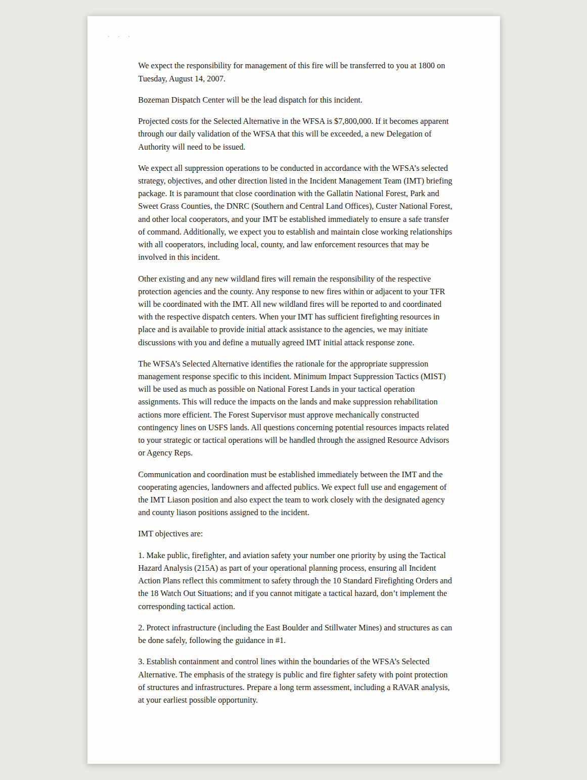· · ·
We expect the responsibility for management of this fire will be transferred to you at 1800 on Tuesday, August 14, 2007.
Bozeman Dispatch Center will be the lead dispatch for this incident.
Projected costs for the Selected Alternative in the WFSA is $7,800,000. If it becomes apparent through our daily validation of the WFSA that this will be exceeded, a new Delegation of Authority will need to be issued.
We expect all suppression operations to be conducted in accordance with the WFSA’s selected strategy, objectives, and other direction listed in the Incident Management Team (IMT) briefing package. It is paramount that close coordination with the Gallatin National Forest, Park and Sweet Grass Counties, the DNRC (Southern and Central Land Offices), Custer National Forest, and other local cooperators, and your IMT be established immediately to ensure a safe transfer of command. Additionally, we expect you to establish and maintain close working relationships with all cooperators, including local, county, and law enforcement resources that may be involved in this incident.
Other existing and any new wildland fires will remain the responsibility of the respective protection agencies and the county. Any response to new fires within or adjacent to your TFR will be coordinated with the IMT. All new wildland fires will be reported to and coordinated with the respective dispatch centers. When your IMT has sufficient firefighting resources in place and is available to provide initial attack assistance to the agencies, we may initiate discussions with you and define a mutually agreed IMT initial attack response zone.
The WFSA’s Selected Alternative identifies the rationale for the appropriate suppression management response specific to this incident. Minimum Impact Suppression Tactics (MIST) will be used as much as possible on National Forest Lands in your tactical operation assignments. This will reduce the impacts on the lands and make suppression rehabilitation actions more efficient. The Forest Supervisor must approve mechanically constructed contingency lines on USFS lands. All questions concerning potential resources impacts related to your strategic or tactical operations will be handled through the assigned Resource Advisors or Agency Reps.
Communication and coordination must be established immediately between the IMT and the cooperating agencies, landowners and affected publics. We expect full use and engagement of the IMT Liason position and also expect the team to work closely with the designated agency and county liason positions assigned to the incident.
IMT objectives are:
1. Make public, firefighter, and aviation safety your number one priority by using the Tactical Hazard Analysis (215A) as part of your operational planning process, ensuring all Incident Action Plans reflect this commitment to safety through the 10 Standard Firefighting Orders and the 18 Watch Out Situations; and if you cannot mitigate a tactical hazard, don’t implement the corresponding tactical action.
2. Protect infrastructure (including the East Boulder and Stillwater Mines) and structures as can be done safely, following the guidance in #1.
3. Establish containment and control lines within the boundaries of the WFSA’s Selected Alternative. The emphasis of the strategy is public and fire fighter safety with point protection of structures and infrastructures. Prepare a long term assessment, including a RAVAR analysis, at your earliest possible opportunity.